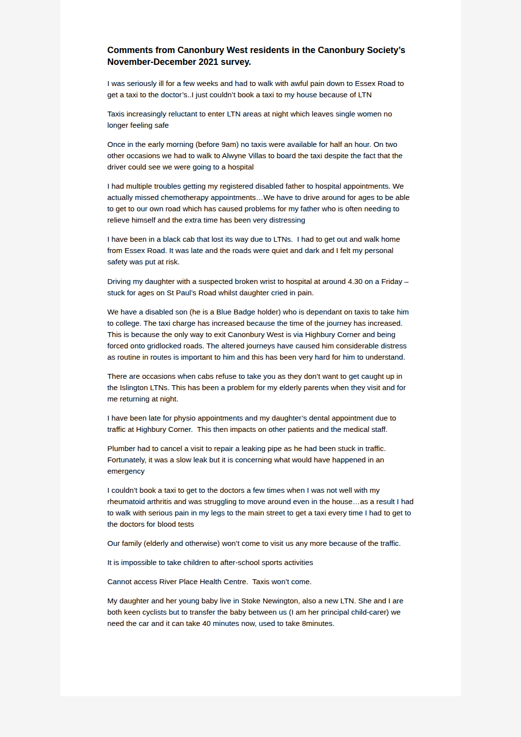Comments from Canonbury West residents in the Canonbury Society’s November-December 2021 survey.
I was seriously ill for a few weeks and had to walk with awful pain down to Essex Road to get a taxi to the doctor’s..I just couldn’t book a taxi to my house because of LTN
Taxis increasingly reluctant to enter LTN areas at night which leaves single women no longer feeling safe
Once in the early morning (before 9am) no taxis were available for half an hour. On two other occasions we had to walk to Alwyne Villas to board the taxi despite the fact that the driver could see we were going to a hospital
I had multiple troubles getting my registered disabled father to hospital appointments. We actually missed chemotherapy appointments…We have to drive around for ages to be able to get to our own road which has caused problems for my father who is often needing to relieve himself and the extra time has been very distressing
I have been in a black cab that lost its way due to LTNs. I had to get out and walk home from Essex Road. It was late and the roads were quiet and dark and I felt my personal safety was put at risk.
Driving my daughter with a suspected broken wrist to hospital at around 4.30 on a Friday – stuck for ages on St Paul’s Road whilst daughter cried in pain.
We have a disabled son (he is a Blue Badge holder) who is dependant on taxis to take him to college. The taxi charge has increased because the time of the journey has increased. This is because the only way to exit Canonbury West is via Highbury Corner and being forced onto gridlocked roads. The altered journeys have caused him considerable distress as routine in routes is important to him and this has been very hard for him to understand.
There are occasions when cabs refuse to take you as they don’t want to get caught up in the Islington LTNs. This has been a problem for my elderly parents when they visit and for me returning at night.
I have been late for physio appointments and my daughter’s dental appointment due to traffic at Highbury Corner. This then impacts on other patients and the medical staff.
Plumber had to cancel a visit to repair a leaking pipe as he had been stuck in traffic. Fortunately, it was a slow leak but it is concerning what would have happened in an emergency
I couldn’t book a taxi to get to the doctors a few times when I was not well with my rheumatoid arthritis and was struggling to move around even in the house…as a result I had to walk with serious pain in my legs to the main street to get a taxi every time I had to get to the doctors for blood tests
Our family (elderly and otherwise) won’t come to visit us any more because of the traffic.
It is impossible to take children to after-school sports activities
Cannot access River Place Health Centre. Taxis won’t come.
My daughter and her young baby live in Stoke Newington, also a new LTN. She and I are both keen cyclists but to transfer the baby between us (I am her principal child-carer) we need the car and it can take 40 minutes now, used to take 8minutes.